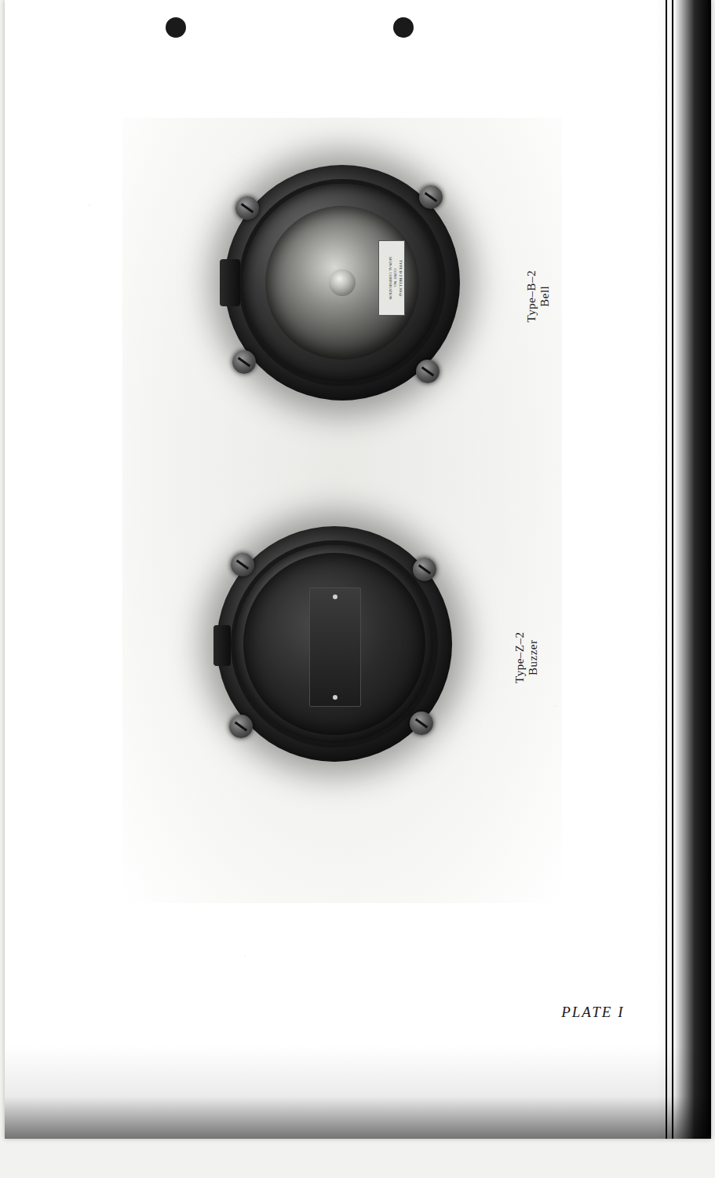TYPE B-2 BELL 80 Ω
CONT. NO.
SIGNAL CORPORATION
Type–B–2
Bell
Type–Z–2
Buzzer
PLATE I